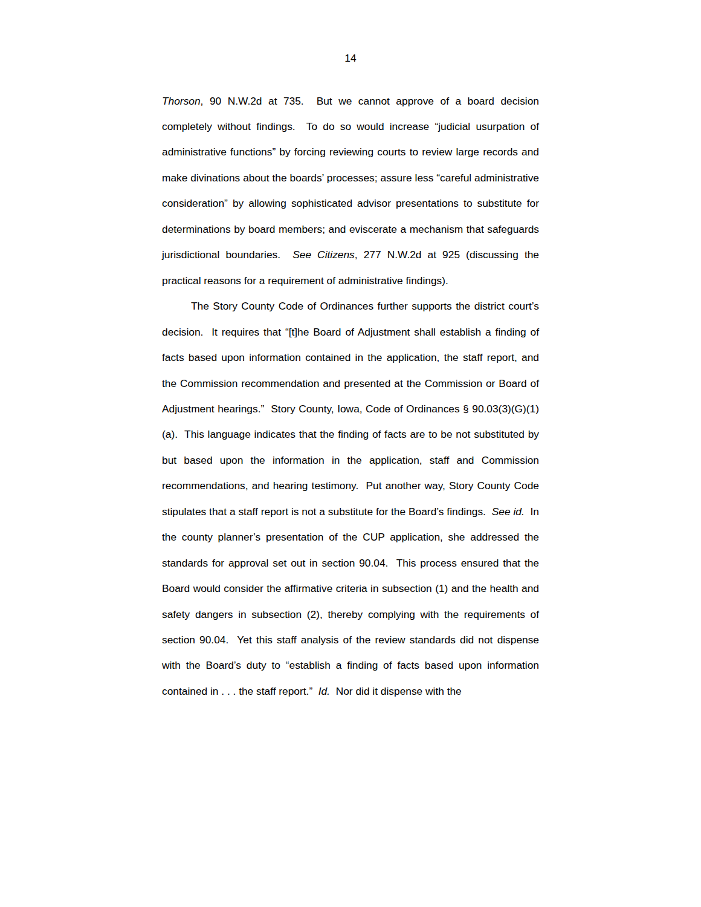14
Thorson, 90 N.W.2d at 735. But we cannot approve of a board decision completely without findings. To do so would increase “judicial usurpation of administrative functions” by forcing reviewing courts to review large records and make divinations about the boards’ processes; assure less “careful administrative consideration” by allowing sophisticated advisor presentations to substitute for determinations by board members; and eviscerate a mechanism that safeguards jurisdictional boundaries. See Citizens, 277 N.W.2d at 925 (discussing the practical reasons for a requirement of administrative findings).
The Story County Code of Ordinances further supports the district court’s decision. It requires that “[t]he Board of Adjustment shall establish a finding of facts based upon information contained in the application, the staff report, and the Commission recommendation and presented at the Commission or Board of Adjustment hearings.” Story County, Iowa, Code of Ordinances § 90.03(3)(G)(1)(a). This language indicates that the finding of facts are to be not substituted by but based upon the information in the application, staff and Commission recommendations, and hearing testimony. Put another way, Story County Code stipulates that a staff report is not a substitute for the Board’s findings. See id. In the county planner’s presentation of the CUP application, she addressed the standards for approval set out in section 90.04. This process ensured that the Board would consider the affirmative criteria in subsection (1) and the health and safety dangers in subsection (2), thereby complying with the requirements of section 90.04. Yet this staff analysis of the review standards did not dispense with the Board’s duty to “establish a finding of facts based upon information contained in . . . the staff report.” Id. Nor did it dispense with the